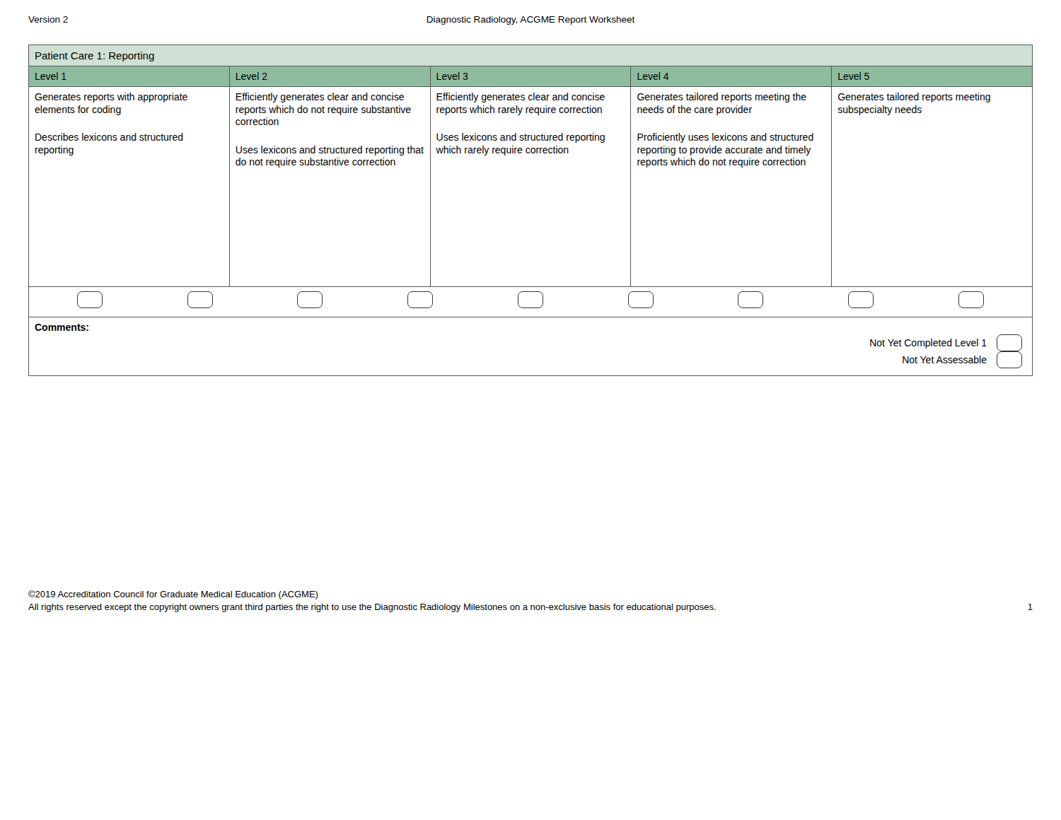Version 2
Diagnostic Radiology, ACGME Report Worksheet
| Patient Care 1: Reporting |
| Level 1 | Level 2 | Level 3 | Level 4 | Level 5 |
| Generates reports with appropriate elements for coding Describes lexicons and structured reporting | Efficiently generates clear and concise reports which do not require substantive correction Uses lexicons and structured reporting that do not require substantive correction | Efficiently generates clear and concise reports which rarely require correction Uses lexicons and structured reporting which rarely require correction | Generates tailored reports meeting the needs of the care provider Proficiently uses lexicons and structured reporting to provide accurate and timely reports which do not require correction | Generates tailored reports meeting subspecialty needs |
| Comments: Not Yet Completed Level 1 Not Yet Assessable |
©2019 Accreditation Council for Graduate Medical Education (ACGME)
All rights reserved except the copyright owners grant third parties the right to use the Diagnostic Radiology Milestones on a non-exclusive basis for educational purposes. 1